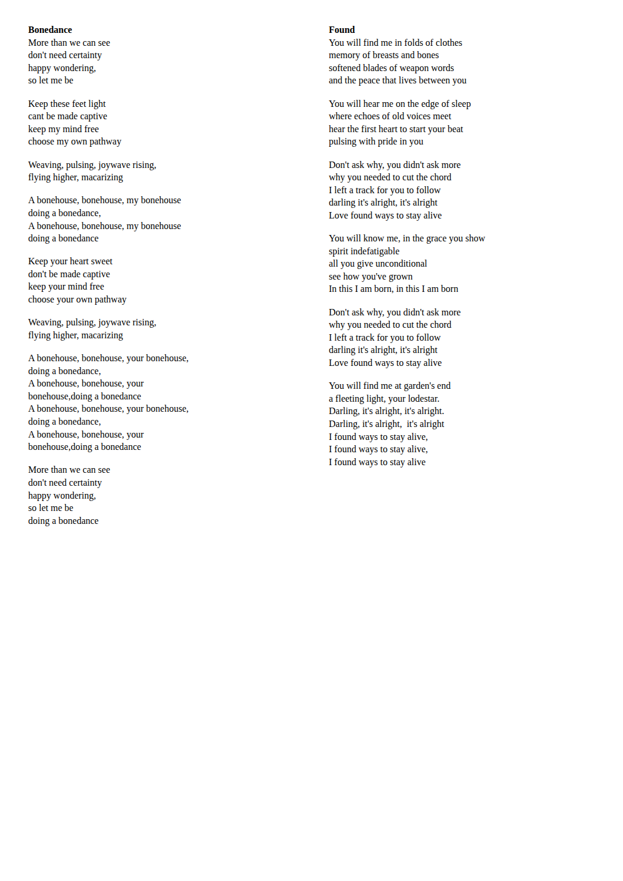Bonedance
More than we can see
don't need certainty
happy wondering,
so let me be
Keep these feet light
cant be made captive
keep my mind free
choose my own pathway
Weaving, pulsing, joywave rising,
flying higher, macarizing
A bonehouse, bonehouse, my bonehouse
doing a bonedance,
A bonehouse, bonehouse, my bonehouse
doing a bonedance
Keep your heart sweet
don't be made captive
keep your mind free
choose your own pathway
Weaving, pulsing, joywave rising,
flying higher, macarizing
A bonehouse, bonehouse, your bonehouse,
doing a bonedance,
A bonehouse, bonehouse, your
bonehouse,doing a bonedance
A bonehouse, bonehouse, your bonehouse,
doing a bonedance,
A bonehouse, bonehouse, your
bonehouse,doing a bonedance
More than we can see
don't need certainty
happy wondering,
so let me be
doing a bonedance
Found
You will find me in folds of clothes
memory of breasts and bones
softened blades of weapon words
and the peace that lives between you
You will hear me on the edge of sleep
where echoes of old voices meet
hear the first heart to start your beat
pulsing with pride in you
Don't ask why, you didn't ask more
why you needed to cut the chord
I left a track for you to follow
darling it's alright, it's alright
Love found ways to stay alive
You will know me, in the grace you show
spirit indefatigable
all you give unconditional
see how you've grown
In this I am born, in this I am born
Don't ask why, you didn't ask more
why you needed to cut the chord
I left a track for you to follow
darling it's alright, it's alright
Love found ways to stay alive
You will find me at garden's end
a fleeting light, your lodestar.
Darling, it's alright, it's alright.
Darling, it's alright, it's alright
I found ways to stay alive,
I found ways to stay alive,
I found ways to stay alive